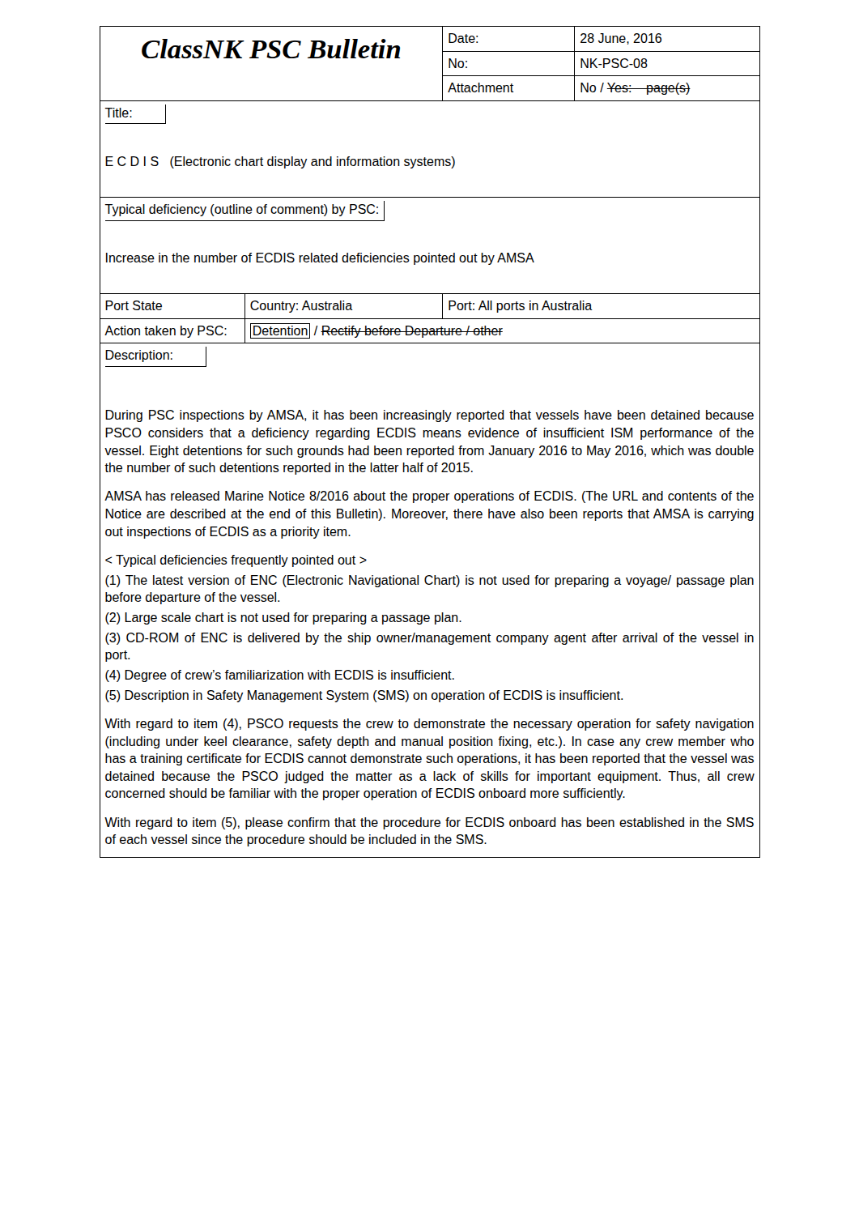| ClassNK PSC Bulletin | Date: | 28 June, 2016 |
| No: | NK-PSC-08 |
| Attachment | No / Yes: page(s) |
| Title: |
| E C D I S (Electronic chart display and information systems) |
| Typical deficiency (outline of comment) by PSC: |
| Increase in the number of ECDIS related deficiencies pointed out by AMSA |
| Port State | Country: Australia | Port: All ports in Australia |
| Action taken by PSC: | Detention / Rectify before Departure / other |
| Description: |
| During PSC inspections by AMSA, it has been increasingly reported that vessels have been detained because PSCO considers that a deficiency regarding ECDIS means evidence of insufficient ISM performance of the vessel. Eight detentions for such grounds had been reported from January 2016 to May 2016, which was double the number of such detentions reported in the latter half of 2015. AMSA has released Marine Notice 8/2016 about the proper operations of ECDIS. (The URL and contents of the Notice are described at the end of this Bulletin). Moreover, there have also been reports that AMSA is carrying out inspections of ECDIS as a priority item. < Typical deficiencies frequently pointed out > (1) The latest version of ENC (Electronic Navigational Chart) is not used for preparing a voyage/ passage plan before departure of the vessel. (2) Large scale chart is not used for preparing a passage plan. (3) CD-ROM of ENC is delivered by the ship owner/management company agent after arrival of the vessel in port. (4) Degree of crew’s familiarization with ECDIS is insufficient. (5) Description in Safety Management System (SMS) on operation of ECDIS is insufficient. With regard to item (4), PSCO requests the crew to demonstrate the necessary operation for safety navigation (including under keel clearance, safety depth and manual position fixing, etc.). In case any crew member who has a training certificate for ECDIS cannot demonstrate such operations, it has been reported that the vessel was detained because the PSCO judged the matter as a lack of skills for important equipment. Thus, all crew concerned should be familiar with the proper operation of ECDIS onboard more sufficiently. With regard to item (5), please confirm that the procedure for ECDIS onboard has been established in the SMS of each vessel since the procedure should be included in the SMS. |